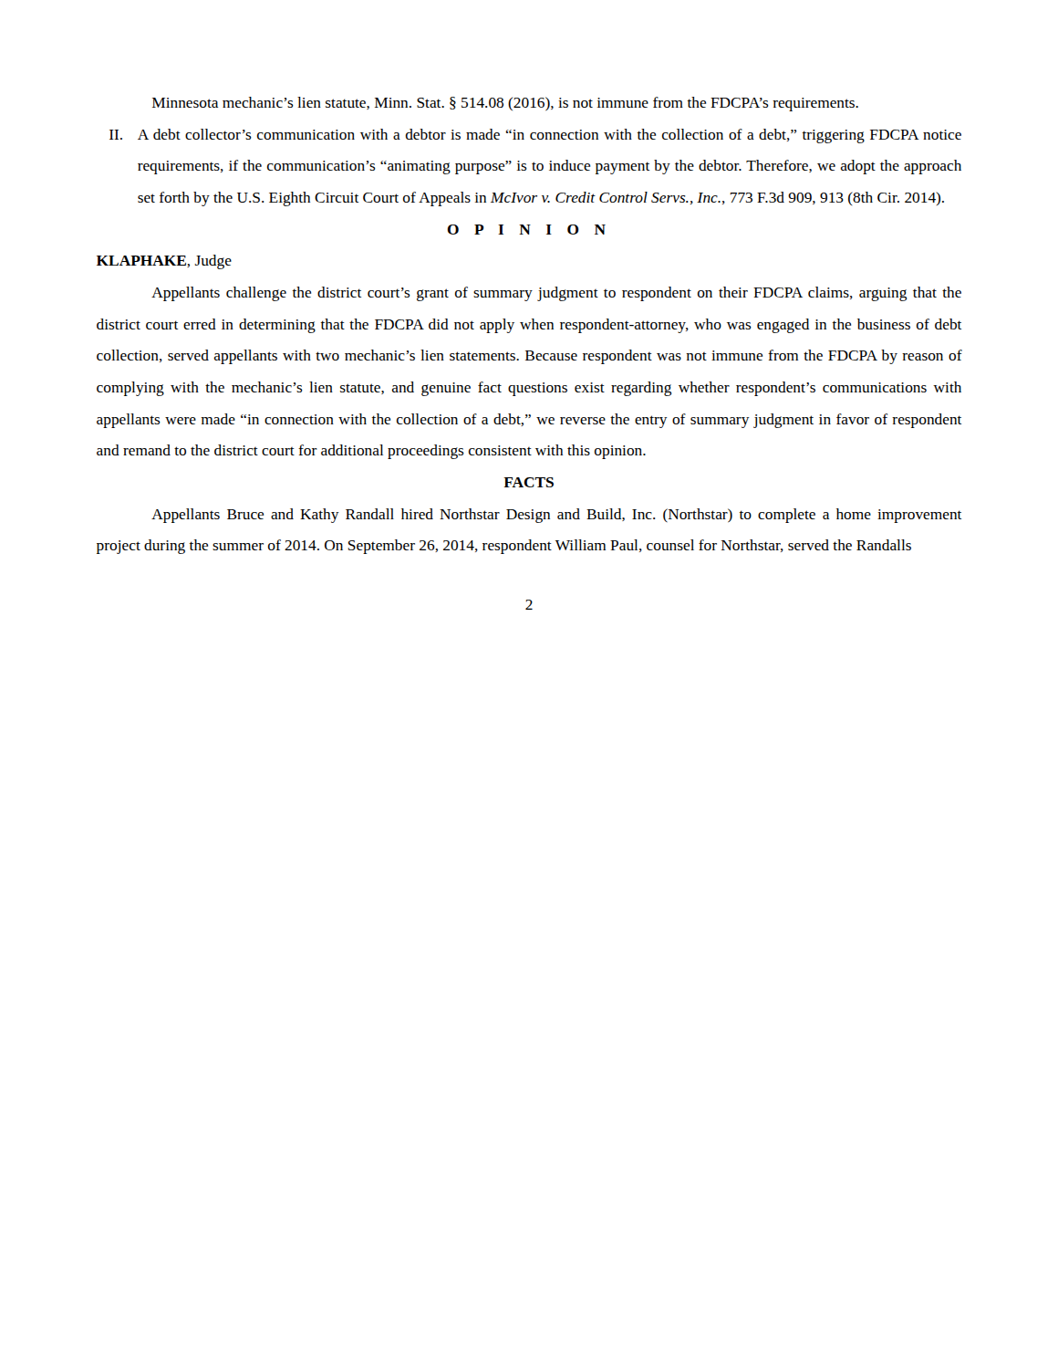Minnesota mechanic’s lien statute, Minn. Stat. § 514.08 (2016), is not immune from the FDCPA’s requirements.
II. A debt collector’s communication with a debtor is made “in connection with the collection of a debt,” triggering FDCPA notice requirements, if the communication’s “animating purpose” is to induce payment by the debtor. Therefore, we adopt the approach set forth by the U.S. Eighth Circuit Court of Appeals in McIvor v. Credit Control Servs., Inc., 773 F.3d 909, 913 (8th Cir. 2014).
O P I N I O N
KLAPHAKE, Judge
Appellants challenge the district court’s grant of summary judgment to respondent on their FDCPA claims, arguing that the district court erred in determining that the FDCPA did not apply when respondent-attorney, who was engaged in the business of debt collection, served appellants with two mechanic’s lien statements. Because respondent was not immune from the FDCPA by reason of complying with the mechanic’s lien statute, and genuine fact questions exist regarding whether respondent’s communications with appellants were made “in connection with the collection of a debt,” we reverse the entry of summary judgment in favor of respondent and remand to the district court for additional proceedings consistent with this opinion.
FACTS
Appellants Bruce and Kathy Randall hired Northstar Design and Build, Inc. (Northstar) to complete a home improvement project during the summer of 2014. On September 26, 2014, respondent William Paul, counsel for Northstar, served the Randalls
2